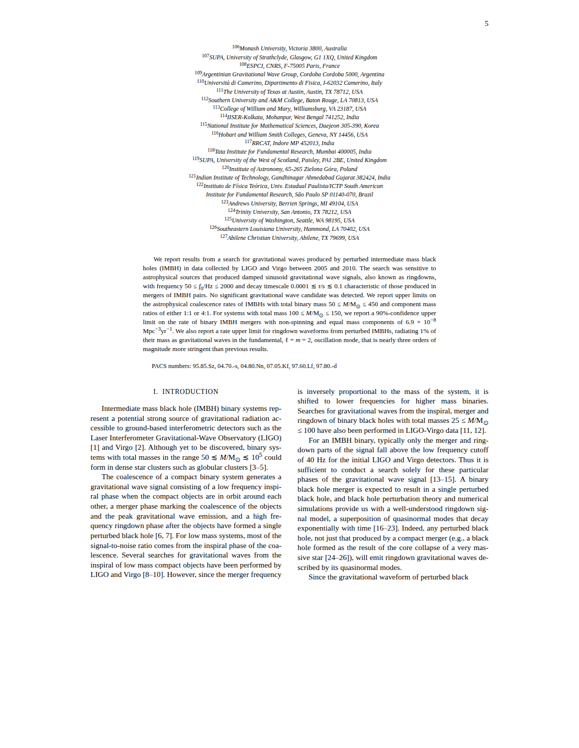5
106Monash University, Victoria 3800, Australia
107SUPA, University of Strathclyde, Glasgow, G1 1XQ, United Kingdom
108ESPCI, CNRS, F-75005 Paris, France
109Argentinian Gravitational Wave Group, Cordoba Cordoba 5000, Argentina
110Università di Camerino, Dipartimento di Fisica, I-62032 Camerino, Italy
111The University of Texas at Austin, Austin, TX 78712, USA
112Southern University and A&M College, Baton Rouge, LA 70813, USA
113College of William and Mary, Williamsburg, VA 23187, USA
114IISER-Kolkata, Mohanpur, West Bengal 741252, India
115National Institute for Mathematical Sciences, Daejeon 305-390, Korea
116Hobart and William Smith Colleges, Geneva, NY 14456, USA
117RRCAT, Indore MP 452013, India
118Tata Institute for Fundamental Research, Mumbai 400005, India
119SUPA, University of the West of Scotland, Paisley, PA1 2BE, United Kingdom
120Institute of Astronomy, 65-265 Zielona Góra, Poland
121Indian Institute of Technology, Gandhinagar Ahmedabad Gujarat 382424, India
122Instituto de Física Teórica, Univ. Estadual Paulista/ICTP South American
Institute for Fundamental Research, São Paulo SP 01140-070, Brazil
123Andrews University, Berrien Springs, MI 49104, USA
124Trinity University, San Antonio, TX 78212, USA
125University of Washington, Seattle, WA 98195, USA
126Southeastern Louisiana University, Hammond, LA 70402, USA
127Abilene Christian University, Abilene, TX 79699, USA
We report results from a search for gravitational waves produced by perturbed intermediate mass black holes (IMBH) in data collected by LIGO and Virgo between 2005 and 2010. The search was sensitive to astrophysical sources that produced damped sinusoid gravitational wave signals, also known as ringdowns, with frequency 50 ≤ f0/Hz ≤ 2000 and decay timescale 0.0001 ≲ τ/s ≲ 0.1 characteristic of those produced in mergers of IMBH pairs. No significant gravitational wave candidate was detected. We report upper limits on the astrophysical coalescence rates of IMBHs with total binary mass 50 ≤ M/M⊙ ≤ 450 and component mass ratios of either 1:1 or 4:1. For systems with total mass 100 ≤ M/M⊙ ≤ 150, we report a 90%-confidence upper limit on the rate of binary IMBH mergers with non-spinning and equal mass components of 6.9 × 10−8 Mpc−3yr−1. We also report a rate upper limit for ringdown waveforms from perturbed IMBHs, radiating 1% of their mass as gravitational waves in the fundamental, ℓ = m = 2, oscillation mode, that is nearly three orders of magnitude more stringent than previous results.
PACS numbers: 95.85.Sz, 04.70.-s, 04.80.Nn, 07.05.Kf, 97.60.Lf, 97.80.-d
I. INTRODUCTION
Intermediate mass black hole (IMBH) binary systems represent a potential strong source of gravitational radiation accessible to ground-based interferometric detectors such as the Laser Interferometer Gravitational-Wave Observatory (LIGO) [1] and Virgo [2]. Although yet to be discovered, binary systems with total masses in the range 50 ≲ M/M⊙ ≲ 105 could form in dense star clusters such as globular clusters [3–5].
The coalescence of a compact binary system generates a gravitational wave signal consisting of a low frequency inspiral phase when the compact objects are in orbit around each other, a merger phase marking the coalescence of the objects and the peak gravitational wave emission, and a high frequency ringdown phase after the objects have formed a single perturbed black hole [6, 7]. For low mass systems, most of the signal-to-noise ratio comes from the inspiral phase of the coalescence. Several searches for gravitational waves from the inspiral of low mass compact objects have been performed by LIGO and Virgo [8–10]. However, since the merger frequency is inversely proportional to the mass of the system, it is shifted to lower frequencies for higher mass binaries. Searches for gravitational waves from the inspiral, merger and ringdown of binary black holes with total masses 25 ≤ M/M⊙ ≤ 100 have also been performed in LIGO-Virgo data [11, 12].
For an IMBH binary, typically only the merger and ringdown parts of the signal fall above the low frequency cutoff of 40 Hz for the initial LIGO and Virgo detectors. Thus it is sufficient to conduct a search solely for these particular phases of the gravitational wave signal [13–15]. A binary black hole merger is expected to result in a single perturbed black hole, and black hole perturbation theory and numerical simulations provide us with a well-understood ringdown signal model, a superposition of quasinormal modes that decay exponentially with time [16–23]. Indeed, any perturbed black hole, not just that produced by a compact merger (e.g., a black hole formed as the result of the core collapse of a very massive star [24–26]), will emit ringdown gravitational waves described by its quasinormal modes.
Since the gravitational waveform of perturbed black